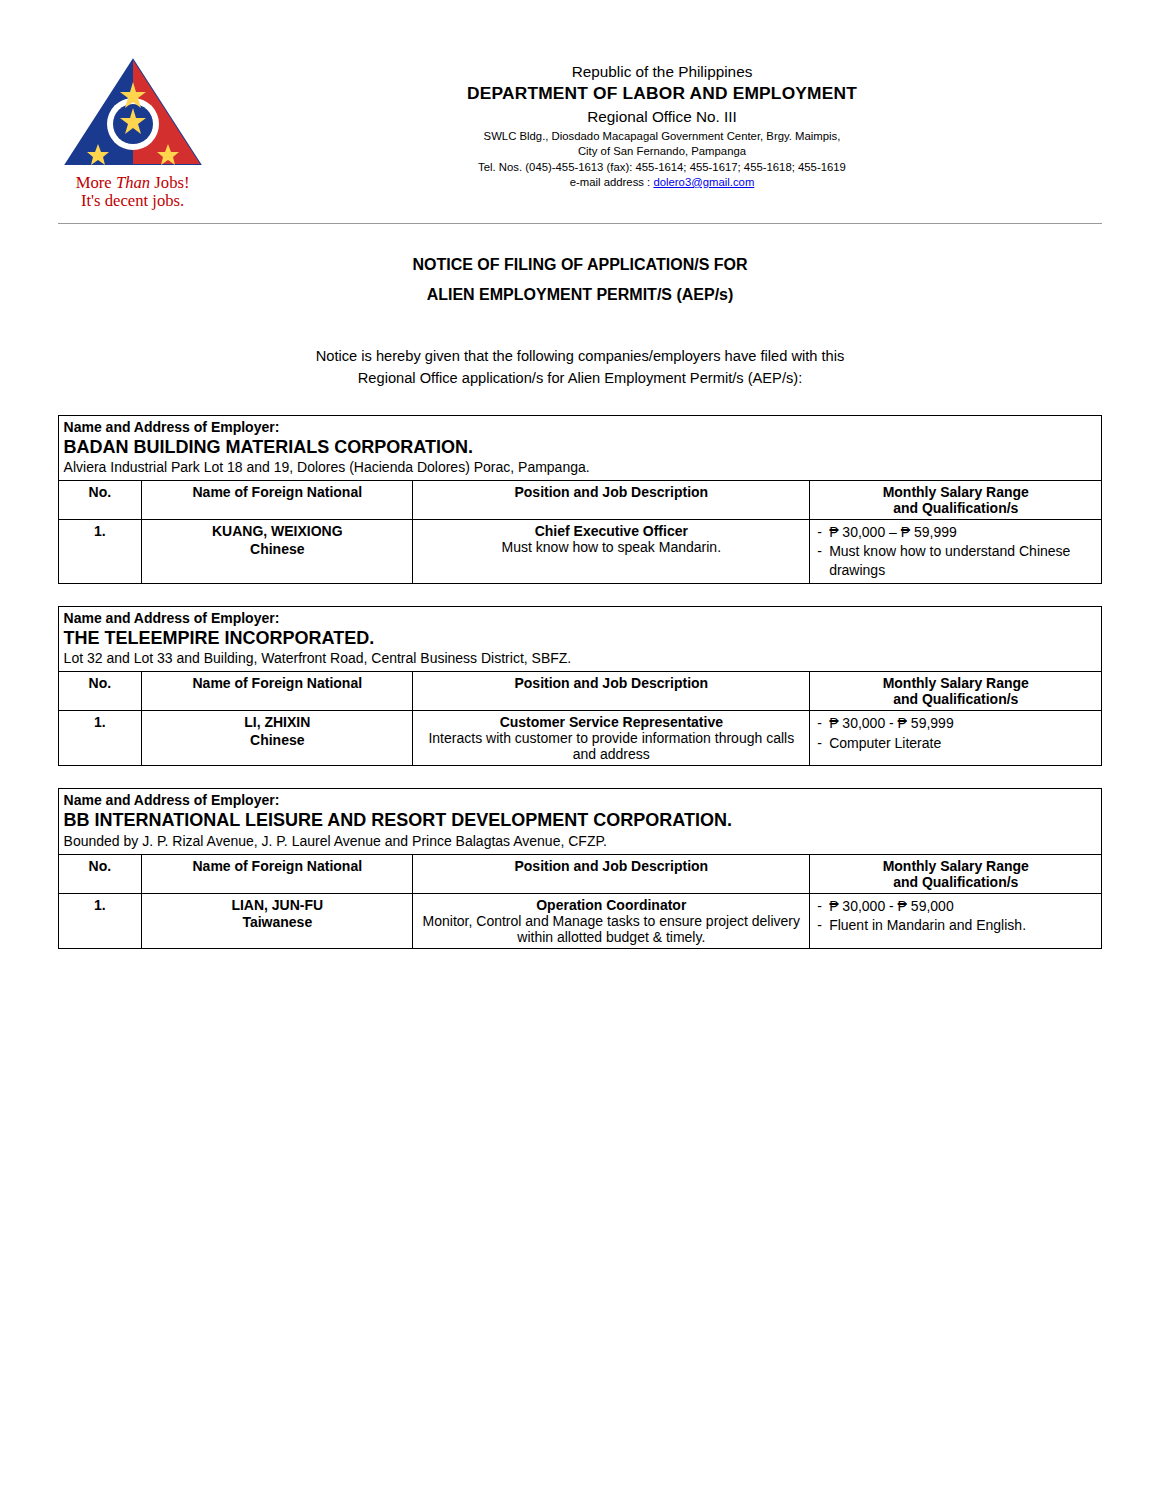More Than Jobs!
It's decent jobs.
Republic of the Philippines
DEPARTMENT OF LABOR AND EMPLOYMENT
Regional Office No. III
SWLC Bldg., Diosdado Macapagal Government Center, Brgy. Maimpis,
City of San Fernando, Pampanga
Tel. Nos. (045)-455-1613 (fax): 455-1614; 455-1617; 455-1618; 455-1619
e-mail address : dolero3@gmail.com
NOTICE OF FILING OF APPLICATION/S FOR
ALIEN EMPLOYMENT PERMIT/S (AEP/s)
Notice is hereby given that the following companies/employers have filed with this
Regional Office application/s for Alien Employment Permit/s (AEP/s):
| Name and Address of Employer: BADAN BUILDING MATERIALS CORPORATION. Alviera Industrial Park Lot 18 and 19, Dolores (Hacienda Dolores) Porac, Pampanga. |
| No. | Name of Foreign National | Position and Job Description | Monthly Salary Range and Qualification/s |
| 1. | KUANG, WEIXIONG Chinese | Chief Executive Officer Must know how to speak Mandarin. | ₱ 30,000 – ₱ 59,999 Must know how to understand Chinese drawings |
| Name and Address of Employer: THE TELEEMPIRE INCORPORATED. Lot 32 and Lot 33 and Building, Waterfront Road, Central Business District, SBFZ. |
| No. | Name of Foreign National | Position and Job Description | Monthly Salary Range and Qualification/s |
| 1. | LI, ZHIXIN Chinese | Customer Service Representative Interacts with customer to provide information through calls and address | ₱ 30,000 - ₱ 59,999 Computer Literate |
| Name and Address of Employer: BB INTERNATIONAL LEISURE AND RESORT DEVELOPMENT CORPORATION. Bounded by J. P. Rizal Avenue, J. P. Laurel Avenue and Prince Balagtas Avenue, CFZP. |
| No. | Name of Foreign National | Position and Job Description | Monthly Salary Range and Qualification/s |
| 1. | LIAN, JUN-FU Taiwanese | Operation Coordinator Monitor, Control and Manage tasks to ensure project delivery within allotted budget & timely. | ₱ 30,000 - ₱ 59,000 Fluent in Mandarin and English. |